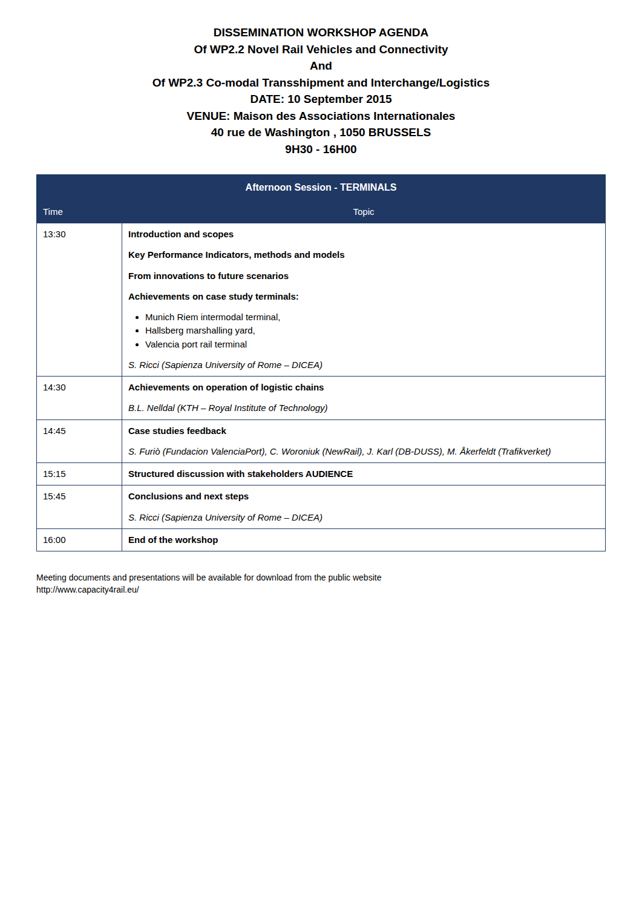DISSEMINATION WORKSHOP AGENDA Of WP2.2 Novel Rail Vehicles and Connectivity And Of WP2.3 Co-modal Transshipment and Interchange/Logistics DATE: 10 September 2015 VENUE: Maison des Associations Internationales 40 rue de Washington , 1050 BRUSSELS 9H30 - 16H00
| Afternoon Session - TERMINALS |
| --- |
| Time | Topic |
| 13:30 | Introduction and scopes Key Performance Indicators, methods and models From innovations to future scenarios Achievements on case study terminals: Munich Riem intermodal terminal, Hallsberg marshalling yard, Valencia port rail terminal S. Ricci (Sapienza University of Rome – DICEA) |
| 14:30 | Achievements on operation of logistic chains B.L. Nelldal (KTH – Royal Institute of Technology) |
| 14:45 | Case studies feedback S. Furiò (Fundacion ValenciaPort), C. Woroniuk (NewRail), J. Karl (DB-DUSS), M. Åkerfeldt (Trafikverket) |
| 15:15 | Structured discussion with stakeholders AUDIENCE |
| 15:45 | Conclusions and next steps S. Ricci (Sapienza University of Rome – DICEA) |
| 16:00 | End of the workshop |
Meeting documents and presentations will be available for download from the public website
http://www.capacity4rail.eu/